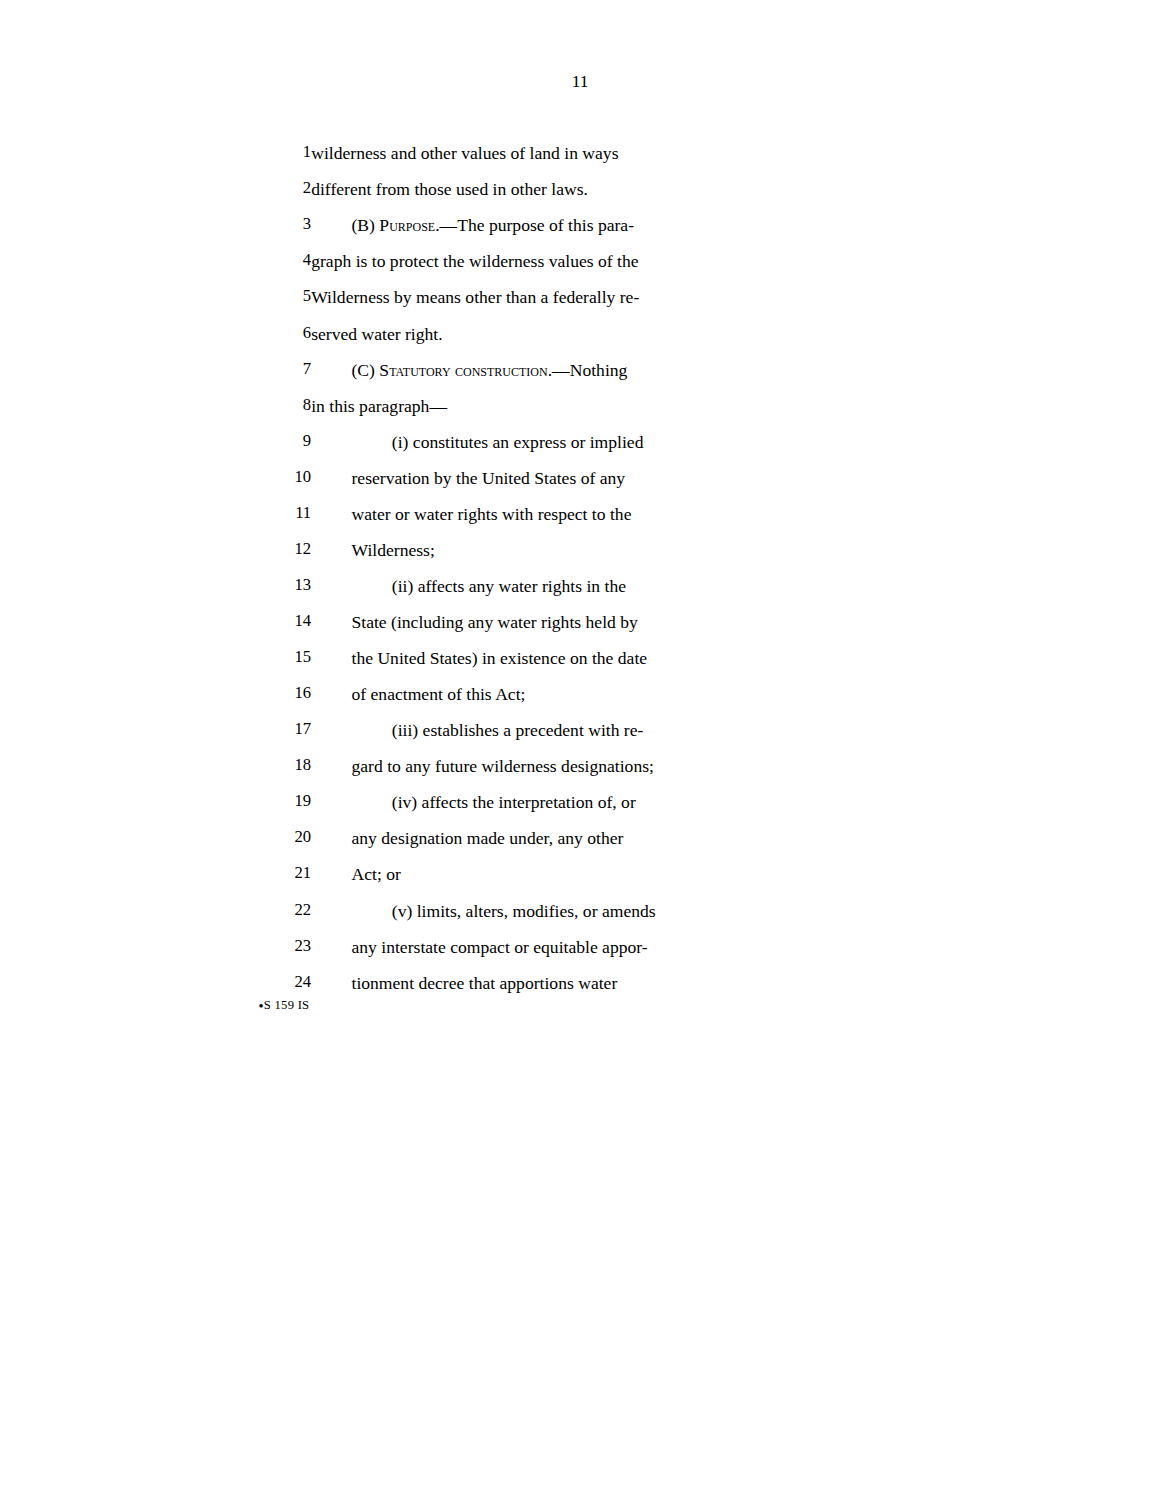11
| 1 | wilderness and other values of land in ways |
| 2 | different from those used in other laws. |
| 3 | (B) Purpose. —The purpose of this para- |
| 4 | graph is to protect the wilderness values of the |
| 5 | Wilderness by means other than a federally re- |
| 6 | served water right. |
| 7 | (C) Statutory construction. —Nothing |
| 8 | in this paragraph— |
| 9 | (i) constitutes an express or implied |
| 10 | reservation by the United States of any |
| 11 | water or water rights with respect to the |
| 12 | Wilderness; |
| 13 | (ii) affects any water rights in the |
| 14 | State (including any water rights held by |
| 15 | the United States) in existence on the date |
| 16 | of enactment of this Act; |
| 17 | (iii) establishes a precedent with re- |
| 18 | gard to any future wilderness designations; |
| 19 | (iv) affects the interpretation of, or |
| 20 | any designation made under, any other |
| 21 | Act; or |
| 22 | (v) limits, alters, modifies, or amends |
| 23 | any interstate compact or equitable appor- |
| 24 | tionment decree that apportions water |
•S 159 IS